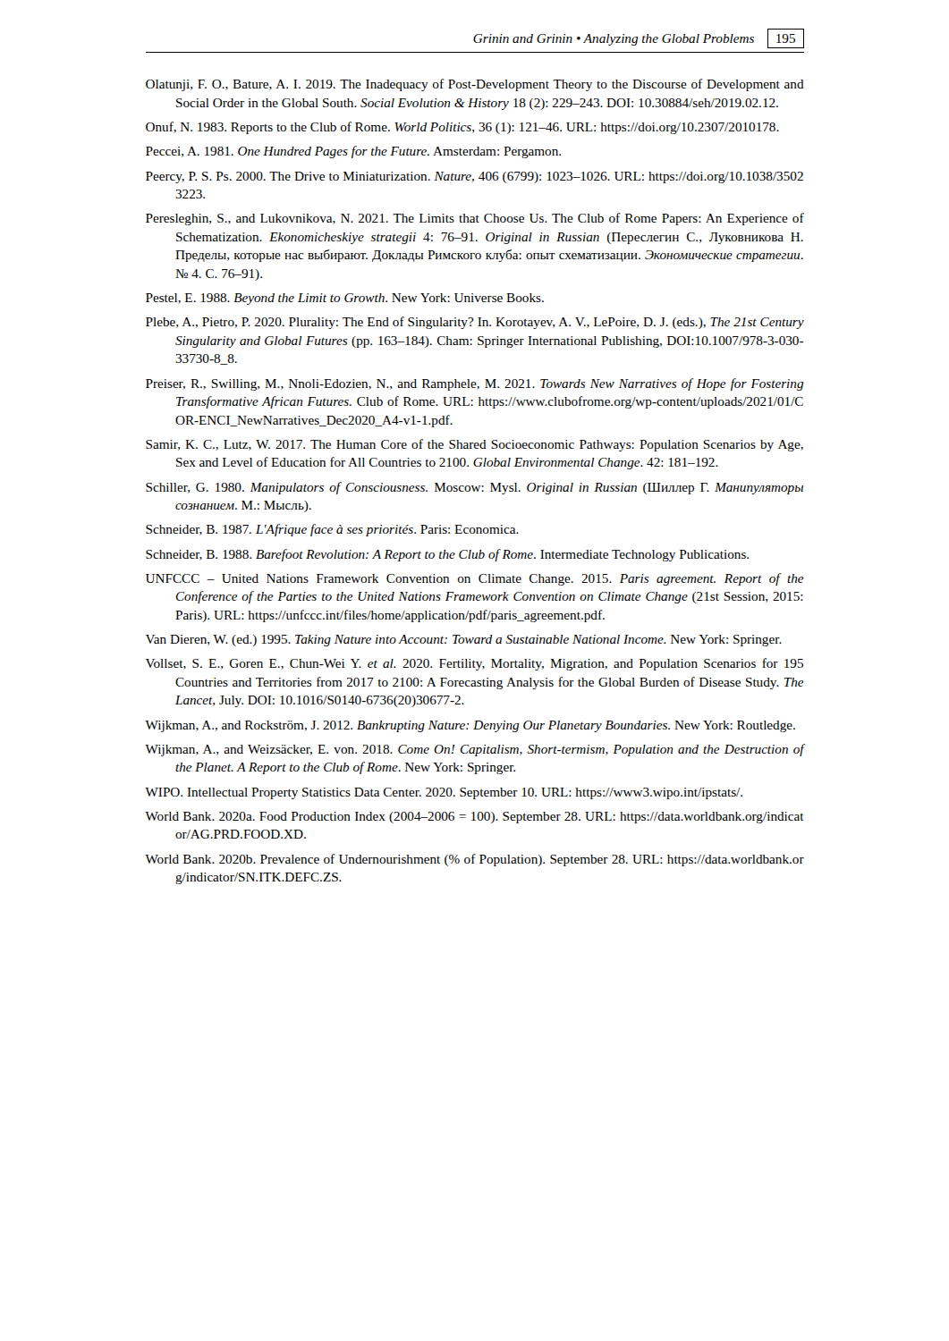Grinin and Grinin • Analyzing the Global Problems 195
Olatunji, F. O., Bature, A. I. 2019. The Inadequacy of Post-Development Theory to the Discourse of Development and Social Order in the Global South. Social Evolution & History 18 (2): 229–243. DOI: 10.30884/seh/2019.02.12.
Onuf, N. 1983. Reports to the Club of Rome. World Politics, 36 (1): 121–46. URL: https://doi.org/10.2307/2010178.
Peccei, A. 1981. One Hundred Pages for the Future. Amsterdam: Pergamon.
Peercy, P. S. Ps. 2000. The Drive to Miniaturization. Nature, 406 (6799): 1023–1026. URL: https://doi.org/10.1038/35023223.
Peresleghin, S., and Lukovnikova, N. 2021. The Limits that Choose Us. The Club of Rome Papers: An Experience of Schematization. Ekonomicheskiye strategii 4: 76–91. Original in Russian (Переслегин С., Луковникова Н. Пределы, которые нас выбирают. Доклады Римского клуба: опыт схематизации. Экономические стратегии. № 4. С. 76–91).
Pestel, E. 1988. Beyond the Limit to Growth. New York: Universe Books.
Plebe, A., Pietro, P. 2020. Plurality: The End of Singularity? In. Korotayev, A. V., LePoire, D. J. (eds.), The 21st Century Singularity and Global Futures (pp. 163–184). Cham: Springer International Publishing, DOI:10.1007/978-3-030-33730-8_8.
Preiser, R., Swilling, M., Nnoli-Edozien, N., and Ramphele, M. 2021. Towards New Narratives of Hope for Fostering Transformative African Futures. Club of Rome. URL: https://www.clubofrome.org/wp-content/uploads/2021/01/COR-ENCI_NewNarratives_Dec2020_A4-v1-1.pdf.
Samir, K. C., Lutz, W. 2017. The Human Core of the Shared Socioeconomic Pathways: Population Scenarios by Age, Sex and Level of Education for All Countries to 2100. Global Environmental Change. 42: 181–192.
Schiller, G. 1980. Manipulators of Consciousness. Moscow: Mysl. Original in Russian (Шиллер Г. Манипуляторы сознанием. М.: Мысль).
Schneider, B. 1987. L'Afrique face à ses priorités. Paris: Economica.
Schneider, B. 1988. Barefoot Revolution: A Report to the Club of Rome. Intermediate Technology Publications.
UNFCCC – United Nations Framework Convention on Climate Change. 2015. Paris agreement. Report of the Conference of the Parties to the United Nations Framework Convention on Climate Change (21st Session, 2015: Paris). URL: https://unfccc.int/files/home/application/pdf/paris_agreement.pdf.
Van Dieren, W. (ed.) 1995. Taking Nature into Account: Toward a Sustainable National Income. New York: Springer.
Vollset, S. E., Goren E., Chun-Wei Y. et al. 2020. Fertility, Mortality, Migration, and Population Scenarios for 195 Countries and Territories from 2017 to 2100: A Forecasting Analysis for the Global Burden of Disease Study. The Lancet, July. DOI: 10.1016/S0140-6736(20)30677-2.
Wijkman, A., and Rockström, J. 2012. Bankrupting Nature: Denying Our Planetary Boundaries. New York: Routledge.
Wijkman, A., and Weizsäcker, E. von. 2018. Come On! Capitalism, Short-termism, Population and the Destruction of the Planet. A Report to the Club of Rome. New York: Springer.
WIPO. Intellectual Property Statistics Data Center. 2020. September 10. URL: https://www3.wipo.int/ipstats/.
World Bank. 2020a. Food Production Index (2004–2006 = 100). September 28. URL: https://data.worldbank.org/indicator/AG.PRD.FOOD.XD.
World Bank. 2020b. Prevalence of Undernourishment (% of Population). September 28. URL: https://data.worldbank.org/indicator/SN.ITK.DEFC.ZS.